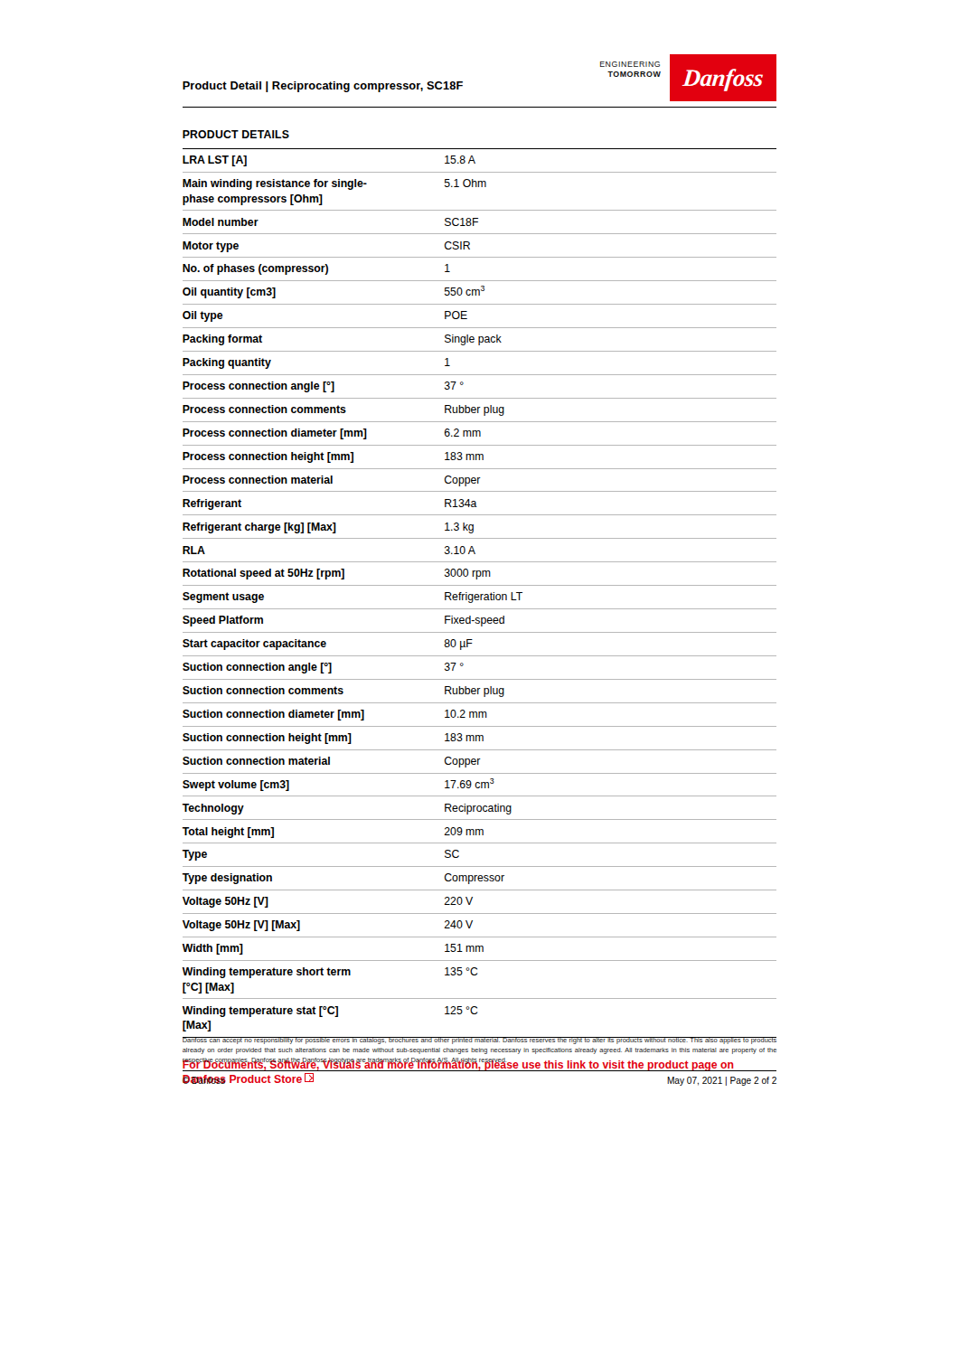Product Detail | Reciprocating compressor, SC18F
ENGINEERING
TOMORROW
Danfoss
PRODUCT DETAILS
| LRA LST [A] | 15.8 A |
| Main winding resistance for single- phase compressors [Ohm] | 5.1 Ohm |
| Model number | SC18F |
| Motor type | CSIR |
| No. of phases (compressor) | 1 |
| Oil quantity [cm3] | 550 cm 3 |
| Oil type | POE |
| Packing format | Single pack |
| Packing quantity | 1 |
| Process connection angle [°] | 37 ° |
| Process connection comments | Rubber plug |
| Process connection diameter [mm] | 6.2 mm |
| Process connection height [mm] | 183 mm |
| Process connection material | Copper |
| Refrigerant | R134a |
| Refrigerant charge [kg] [Max] | 1.3 kg |
| RLA | 3.10 A |
| Rotational speed at 50Hz [rpm] | 3000 rpm |
| Segment usage | Refrigeration LT |
| Speed Platform | Fixed-speed |
| Start capacitor capacitance | 80 µF |
| Suction connection angle [°] | 37 ° |
| Suction connection comments | Rubber plug |
| Suction connection diameter [mm] | 10.2 mm |
| Suction connection height [mm] | 183 mm |
| Suction connection material | Copper |
| Swept volume [cm3] | 17.69 cm 3 |
| Technology | Reciprocating |
| Total height [mm] | 209 mm |
| Type | SC |
| Type designation | Compressor |
| Voltage 50Hz [V] | 220 V |
| Voltage 50Hz [V] [Max] | 240 V |
| Width [mm] | 151 mm |
| Winding temperature short term [°C] [Max] | 135 °C |
| Winding temperature stat [°C] [Max] | 125 °C |
For Documents, Software, Visuals and more information, please use this link to visit the product page on Danfoss Product Store
Danfoss can accept no responsibility for possible errors in catalogs, brochures and other printed material. Danfoss reserves the right to alter its products without notice. This also applies to products already on order provided that such alterations can be made without sub-sequential changes being necessary in specifications already agreed. All trademarks in this material are property of the respective companies. Danfoss and the Danfoss logotype are trademarks of Danfoss A/S. All rights reserved.
© Danfoss
May 07, 2021 | Page 2 of 2